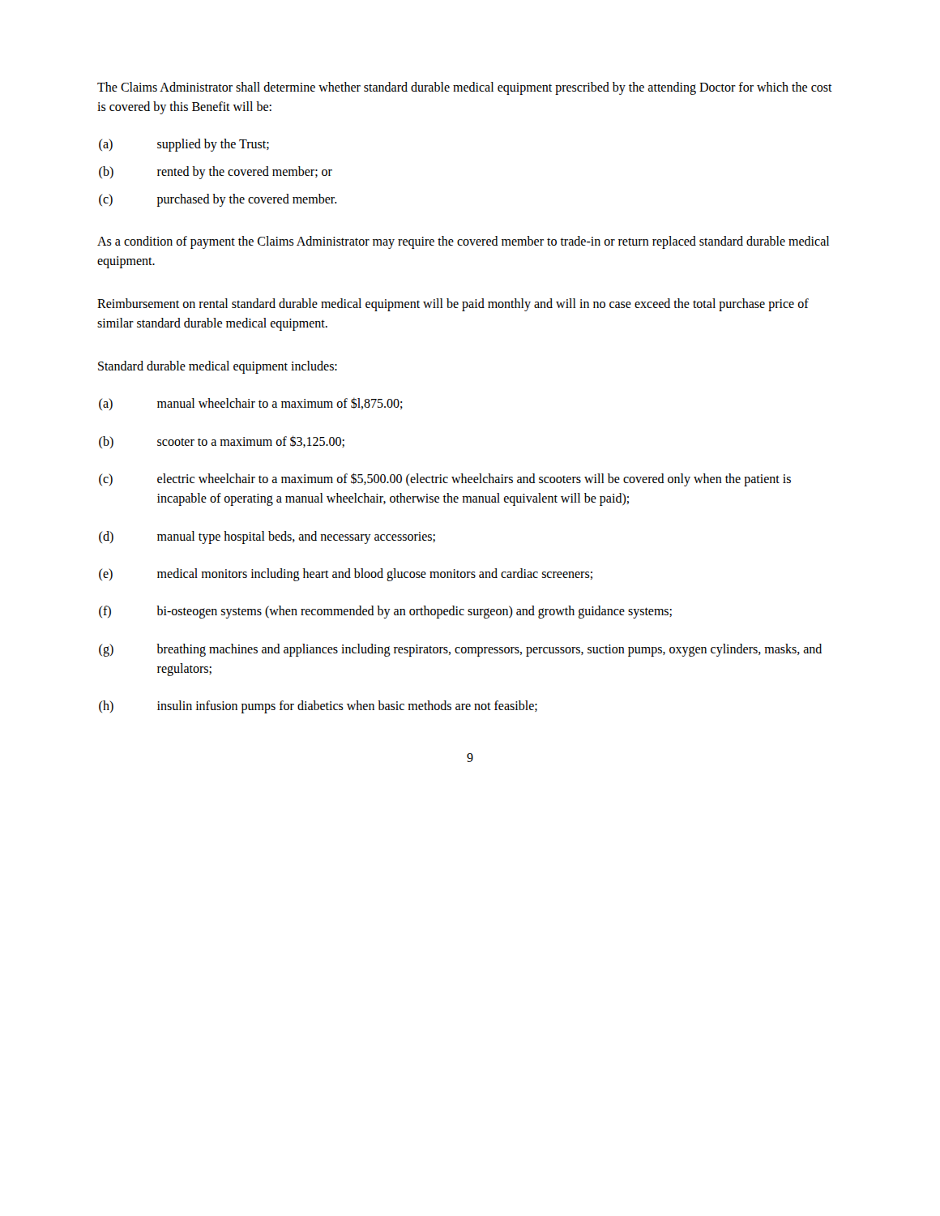The Claims Administrator shall determine whether standard durable medical equipment prescribed by the attending Doctor for which the cost is covered by this Benefit will be:
(a)
supplied by the Trust;
(b)
rented by the covered member; or
(c)
purchased by the covered member.
As a condition of payment the Claims Administrator may require the covered member to trade-in or return replaced standard durable medical equipment.
Reimbursement on rental standard durable medical equipment will be paid monthly and will in no case exceed the total purchase price of similar standard durable medical equipment.
Standard durable medical equipment includes:
(a)
manual wheelchair to a maximum of $l,875.00;
(b)
scooter to a maximum of $3,125.00;
(c)
electric wheelchair to a maximum of $5,500.00 (electric wheelchairs and scooters will be covered only when the patient is incapable of operating a manual wheelchair, otherwise the manual equivalent will be paid);
(d)
manual type hospital beds, and necessary accessories;
(e)
medical monitors including heart and blood glucose monitors and cardiac screeners;
(f)
bi-osteogen systems (when recommended by an orthopedic surgeon) and growth guidance systems;
(g)
breathing machines and appliances including respirators, compressors, percussors, suction pumps, oxygen cylinders, masks, and regulators;
(h)
insulin infusion pumps for diabetics when basic methods are not feasible;
9